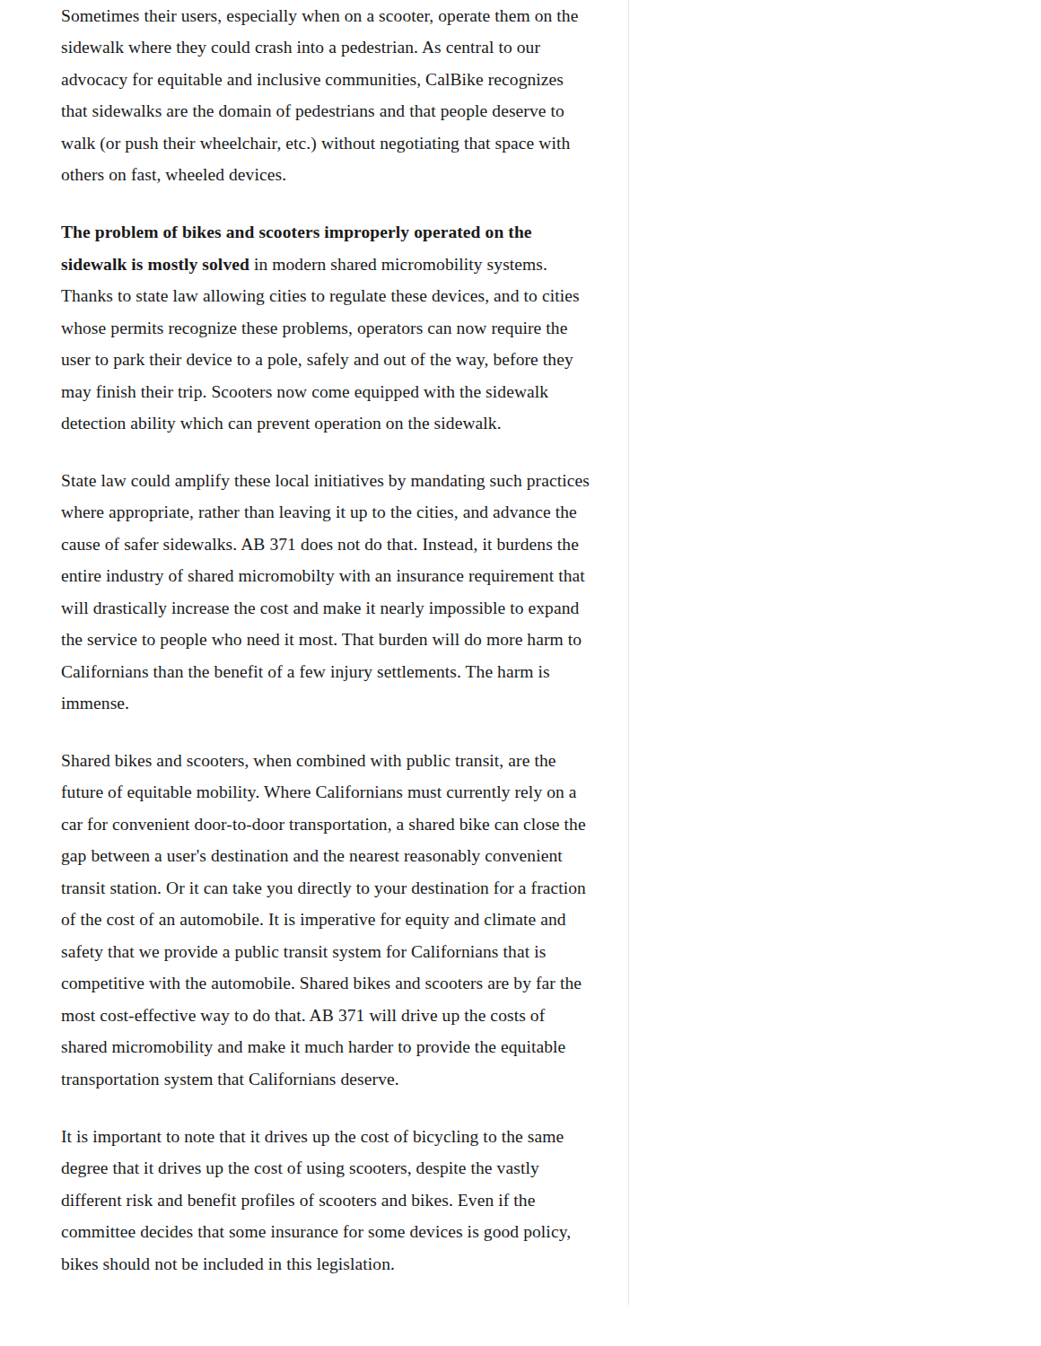Sometimes their users, especially when on a scooter, operate them on the sidewalk where they could crash into a pedestrian. As central to our advocacy for equitable and inclusive communities, CalBike recognizes that sidewalks are the domain of pedestrians and that people deserve to walk (or push their wheelchair, etc.) without negotiating that space with others on fast, wheeled devices.
The problem of bikes and scooters improperly operated on the sidewalk is mostly solved in modern shared micromobility systems. Thanks to state law allowing cities to regulate these devices, and to cities whose permits recognize these problems, operators can now require the user to park their device to a pole, safely and out of the way, before they may finish their trip. Scooters now come equipped with the sidewalk detection ability which can prevent operation on the sidewalk.
State law could amplify these local initiatives by mandating such practices where appropriate, rather than leaving it up to the cities, and advance the cause of safer sidewalks. AB 371 does not do that. Instead, it burdens the entire industry of shared micromobilty with an insurance requirement that will drastically increase the cost and make it nearly impossible to expand the service to people who need it most. That burden will do more harm to Californians than the benefit of a few injury settlements. The harm is immense.
Shared bikes and scooters, when combined with public transit, are the future of equitable mobility. Where Californians must currently rely on a car for convenient door-to-door transportation, a shared bike can close the gap between a user's destination and the nearest reasonably convenient transit station. Or it can take you directly to your destination for a fraction of the cost of an automobile. It is imperative for equity and climate and safety that we provide a public transit system for Californians that is competitive with the automobile. Shared bikes and scooters are by far the most cost-effective way to do that. AB 371 will drive up the costs of shared micromobility and make it much harder to provide the equitable transportation system that Californians deserve.
It is important to note that it drives up the cost of bicycling to the same degree that it drives up the cost of using scooters, despite the vastly different risk and benefit profiles of scooters and bikes. Even if the committee decides that some insurance for some devices is good policy, bikes should not be included in this legislation.